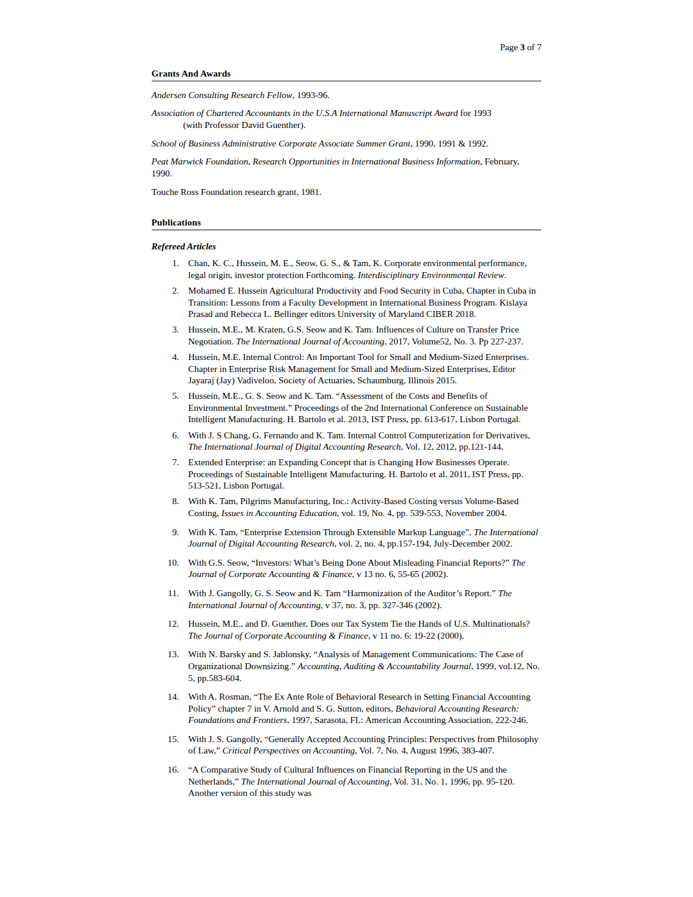Page 3 of 7
Grants And Awards
Andersen Consulting Research Fellow, 1993-96.
Association of Chartered Accountants in the U.S.A International Manuscript Award for 1993 (with Professor David Guenther).
School of Business Administrative Corporate Associate Summer Grant, 1990, 1991 & 1992.
Peat Marwick Foundation, Research Opportunities in International Business Information, February, 1990.
Touche Ross Foundation research grant, 1981.
Publications
Refereed Articles
Chan, K. C., Hussein, M. E., Seow, G. S., & Tam, K. Corporate environmental performance, legal origin, investor protection Forthcoming. Interdisciplinary Environmental Review.
Mohamed E. Hussein Agricultural Productivity and Food Security in Cuba, Chapter in Cuba in Transition: Lessons from a Faculty Development in International Business Program. Kislaya Prasad and Rebecca L. Bellinger editors University of Maryland CIBER 2018.
Hussein, M.E., M. Kraten, G.S. Seow and K. Tam. Influences of Culture on Transfer Price Negotiation. The International Journal of Accounting, 2017, Volume52, No. 3. Pp 227-237.
Hussein, M.E. Internal Control: An Important Tool for Small and Medium-Sized Enterprises. Chapter in Enterprise Risk Management for Small and Medium-Sized Enterprises, Editor Jayaraj (Jay) Vadiveloo, Society of Actuaries, Schaumburg, Illinois 2015.
Hussein, M.E., G. S. Seow and K. Tam. “Assessment of the Costs and Benefits of Environmental Investment.” Proceedings of the 2nd International Conference on Sustainable Intelligent Manufacturing. H. Bartolo et al. 2013, IST Press, pp. 613-617, Lisbon Portugal.
With J. S Chang, G. Fernando and K. Tam. Internal Control Computerization for Derivatives, The International Journal of Digital Accounting Research, Vol. 12, 2012, pp.121-144.
Extended Enterprise: an Expanding Concept that is Changing How Businesses Operate. Proceedings of Sustainable Intelligent Manufacturing. H. Bartolo et al. 2011, IST Press, pp. 513-521, Lisbon Portugal.
With K. Tam, Pilgrims Manufacturing, Inc.: Activity-Based Costing versus Volume-Based Costing, Issues in Accounting Education, vol. 19, No. 4, pp. 539-553, November 2004.
With K. Tam, “Enterprise Extension Through Extensible Markup Language”, The International Journal of Digital Accounting Research, vol. 2, no. 4, pp.157-194, July-December 2002.
With G.S. Seow, “Investors: What’s Being Done About Misleading Financial Reports?” The Journal of Corporate Accounting & Finance, v 13 no. 6, 55-65 (2002).
With J. Gangolly, G. S. Seow and K. Tam “Harmonization of the Auditor’s Report.” The International Journal of Accounting, v 37, no. 3, pp. 327-346 (2002).
Hussein, M.E., and D. Guenther, Does our Tax System Tie the Hands of U.S. Multinationals? The Journal of Corporate Accounting & Finance, v 11 no. 6: 19-22 (2000).
With N. Barsky and S. Jablonsky, “Analysis of Management Communications: The Case of Organizational Downsizing.” Accounting, Auditing & Accountability Journal, 1999, vol.12, No. 5, pp.583-604.
With A. Rosman, “The Ex Ante Role of Behavioral Research in Setting Financial Accounting Policy” chapter 7 in V. Arnold and S. G. Sutton, editors, Behavioral Accounting Research: Foundations and Frontiers, 1997, Sarasota, FL: American Accounting Association, 222-246.
With J. S. Gangolly, “Generally Accepted Accounting Principles: Perspectives from Philosophy of Law,” Critical Perspectives on Accounting, Vol. 7, No. 4, August 1996, 383-407.
“A Comparative Study of Cultural Influences on Financial Reporting in the US and the Netherlands,” The International Journal of Accounting, Vol. 31, No. 1, 1996, pp. 95-120. Another version of this study was